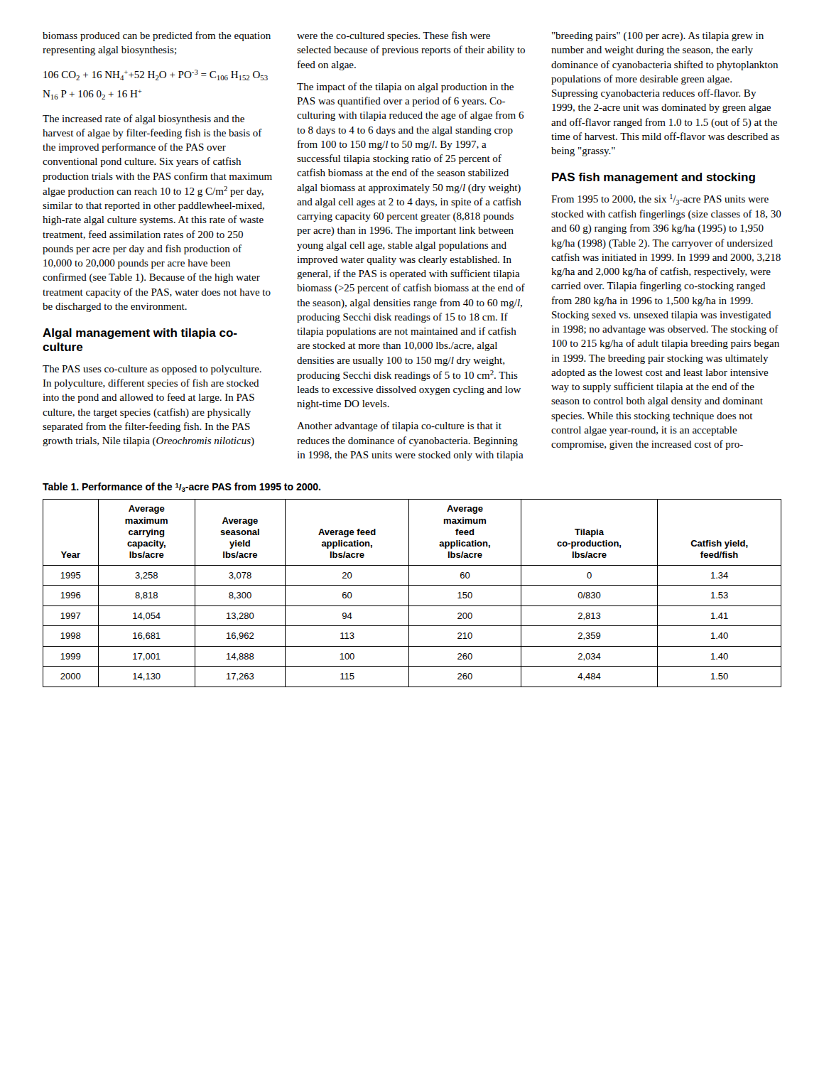biomass produced can be predicted from the equation representing algal biosynthesis;
106 CO2 + 16 NH4++52 H2O + PO-3 = C106 H152 O53 N16 P + 106 02 + 16 H+
The increased rate of algal biosynthesis and the harvest of algae by filter-feeding fish is the basis of the improved performance of the PAS over conventional pond culture. Six years of catfish production trials with the PAS confirm that maximum algae production can reach 10 to 12 g C/m2 per day, similar to that reported in other paddlewheel-mixed, high-rate algal culture systems. At this rate of waste treatment, feed assimilation rates of 200 to 250 pounds per acre per day and fish production of 10,000 to 20,000 pounds per acre have been confirmed (see Table 1). Because of the high water treatment capacity of the PAS, water does not have to be discharged to the environment.
Algal management with tilapia co-culture
The PAS uses co-culture as opposed to polyculture. In polyculture, different species of fish are stocked into the pond and allowed to feed at large. In PAS culture, the target species (catfish) are physically separated from the filter-feeding fish. In the PAS growth trials, Nile tilapia (Oreochromis niloticus) were the co-cultured species. These fish were selected because of previous reports of their ability to feed on algae.
The impact of the tilapia on algal production in the PAS was quantified over a period of 6 years. Co-culturing with tilapia reduced the age of algae from 6 to 8 days to 4 to 6 days and the algal standing crop from 100 to 150 mg/l to 50 mg/l. By 1997, a successful tilapia stocking ratio of 25 percent of catfish biomass at the end of the season stabilized algal biomass at approximately 50 mg/l (dry weight) and algal cell ages at 2 to 4 days, in spite of a catfish carrying capacity 60 percent greater (8,818 pounds per acre) than in 1996. The important link between young algal cell age, stable algal populations and improved water quality was clearly established. In general, if the PAS is operated with sufficient tilapia biomass (>25 percent of catfish biomass at the end of the season), algal densities range from 40 to 60 mg/l, producing Secchi disk readings of 15 to 18 cm. If tilapia populations are not maintained and if catfish are stocked at more than 10,000 lbs./acre, algal densities are usually 100 to 150 mg/l dry weight, producing Secchi disk readings of 5 to 10 cm2. This leads to excessive dissolved oxygen cycling and low night-time DO levels.
Another advantage of tilapia co-culture is that it reduces the dominance of cyanobacteria. Beginning in 1998, the PAS units were stocked only with tilapia "breeding pairs" (100 per acre). As tilapia grew in number and weight during the season, the early dominance of cyanobacteria shifted to phytoplankton populations of more desirable green algae. Supressing cyanobacteria reduces off-flavor. By 1999, the 2-acre unit was dominated by green algae and off-flavor ranged from 1.0 to 1.5 (out of 5) at the time of harvest. This mild off-flavor was described as being "grassy."
PAS fish management and stocking
From 1995 to 2000, the six 1/3-acre PAS units were stocked with catfish fingerlings (size classes of 18, 30 and 60 g) ranging from 396 kg/ha (1995) to 1,950 kg/ha (1998) (Table 2). The carryover of undersized catfish was initiated in 1999. In 1999 and 2000, 3,218 kg/ha and 2,000 kg/ha of catfish, respectively, were carried over. Tilapia fingerling co-stocking ranged from 280 kg/ha in 1996 to 1,500 kg/ha in 1999. Stocking sexed vs. unsexed tilapia was investigated in 1998; no advantage was observed. The stocking of 100 to 215 kg/ha of adult tilapia breeding pairs began in 1999. The breeding pair stocking was ultimately adopted as the lowest cost and least labor intensive way to supply sufficient tilapia at the end of the season to control both algal density and dominant species. While this stocking technique does not control algae year-round, it is an acceptable compromise, given the increased cost of pro-
Table 1. Performance of the 1/3-acre PAS from 1995 to 2000.
| Year | Average maximum carrying capacity, lbs/acre | Average seasonal yield lbs/acre | Average feed application, lbs/acre | Average maximum feed application, lbs/acre | Tilapia co-production, lbs/acre | Catfish yield, feed/fish |
| --- | --- | --- | --- | --- | --- | --- |
| 1995 | 3,258 | 3,078 | 20 | 60 | 0 | 1.34 |
| 1996 | 8,818 | 8,300 | 60 | 150 | 0/830 | 1.53 |
| 1997 | 14,054 | 13,280 | 94 | 200 | 2,813 | 1.41 |
| 1998 | 16,681 | 16,962 | 113 | 210 | 2,359 | 1.40 |
| 1999 | 17,001 | 14,888 | 100 | 260 | 2,034 | 1.40 |
| 2000 | 14,130 | 17,263 | 115 | 260 | 4,484 | 1.50 |